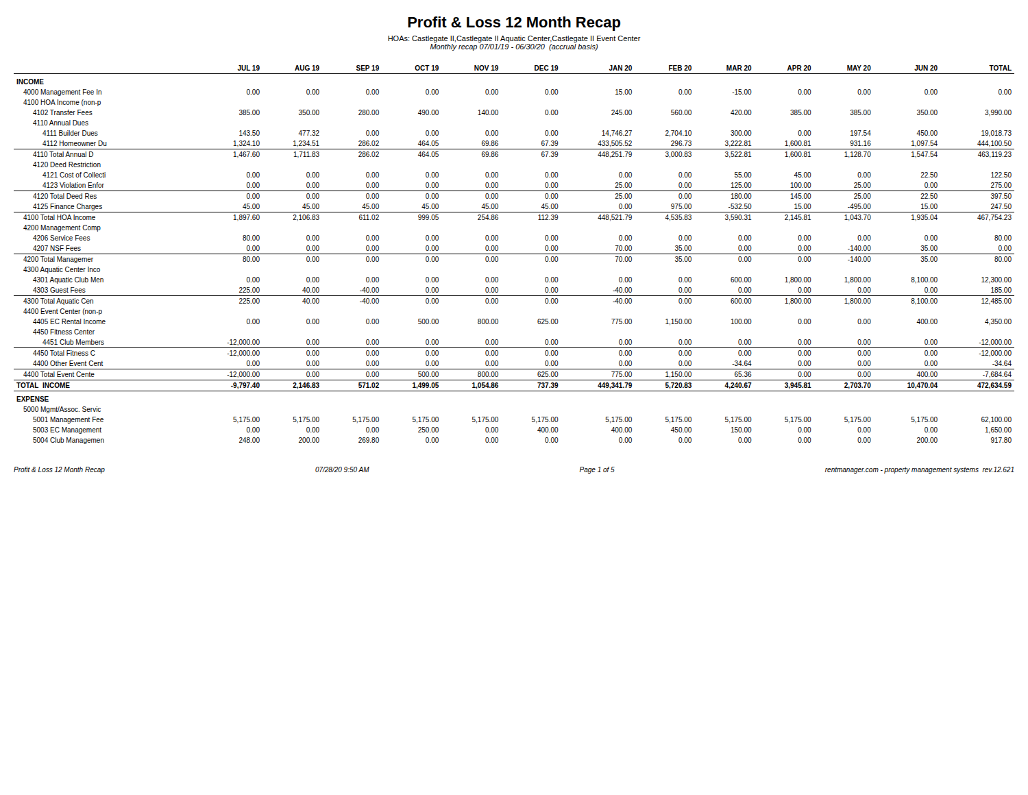Profit & Loss 12 Month Recap
HOAs: Castlegate II,Castlegate II Aquatic Center,Castlegate II Event Center
Monthly recap 07/01/19 - 06/30/20 (accrual basis)
| | JUL 19 | AUG 19 | SEP 19 | OCT 19 | NOV 19 | DEC 19 | JAN 20 | FEB 20 | MAR 20 | APR 20 | MAY 20 | JUN 20 | TOTAL |
| --- | --- | --- | --- | --- | --- | --- | --- | --- | --- | --- | --- | --- | --- |
| INCOME |
| 4000 Management Fee In | 0.00 | 0.00 | 0.00 | 0.00 | 0.00 | 0.00 | 15.00 | 0.00 | -15.00 | 0.00 | 0.00 | 0.00 | 0.00 |
| 4100 HOA Income (non-p | | | | | | | | | | | | | |
| 4102 Transfer Fees | 385.00 | 350.00 | 280.00 | 490.00 | 140.00 | 0.00 | 245.00 | 560.00 | 420.00 | 385.00 | 385.00 | 350.00 | 3,990.00 |
| 4110 Annual Dues | | | | | | | | | | | | | |
| 4111 Builder Dues | 143.50 | 477.32 | 0.00 | 0.00 | 0.00 | 0.00 | 14,746.27 | 2,704.10 | 300.00 | 0.00 | 197.54 | 450.00 | 19,018.73 |
| 4112 Homeowner Du | 1,324.10 | 1,234.51 | 286.02 | 464.05 | 69.86 | 67.39 | 433,505.52 | 296.73 | 3,222.81 | 1,600.81 | 931.16 | 1,097.54 | 444,100.50 |
| 4110 Total Annual D | 1,467.60 | 1,711.83 | 286.02 | 464.05 | 69.86 | 67.39 | 448,251.79 | 3,000.83 | 3,522.81 | 1,600.81 | 1,128.70 | 1,547.54 | 463,119.23 |
| 4120 Deed Restriction | | | | | | | | | | | | | |
| 4121 Cost of Collecti | 0.00 | 0.00 | 0.00 | 0.00 | 0.00 | 0.00 | 0.00 | 0.00 | 55.00 | 45.00 | 0.00 | 22.50 | 122.50 |
| 4123 Violation Enfor | 0.00 | 0.00 | 0.00 | 0.00 | 0.00 | 0.00 | 25.00 | 0.00 | 125.00 | 100.00 | 25.00 | 0.00 | 275.00 |
| 4120 Total Deed Res | 0.00 | 0.00 | 0.00 | 0.00 | 0.00 | 0.00 | 25.00 | 0.00 | 180.00 | 145.00 | 25.00 | 22.50 | 397.50 |
| 4125 Finance Charges | 45.00 | 45.00 | 45.00 | 45.00 | 45.00 | 45.00 | 0.00 | 975.00 | -532.50 | 15.00 | -495.00 | 15.00 | 247.50 |
| 4100 Total HOA Income | 1,897.60 | 2,106.83 | 611.02 | 999.05 | 254.86 | 112.39 | 448,521.79 | 4,535.83 | 3,590.31 | 2,145.81 | 1,043.70 | 1,935.04 | 467,754.23 |
| 4200 Management Comp | | | | | | | | | | | | | |
| 4206 Service Fees | 80.00 | 0.00 | 0.00 | 0.00 | 0.00 | 0.00 | 0.00 | 0.00 | 0.00 | 0.00 | 0.00 | 0.00 | 80.00 |
| 4207 NSF Fees | 0.00 | 0.00 | 0.00 | 0.00 | 0.00 | 0.00 | 70.00 | 35.00 | 0.00 | 0.00 | -140.00 | 35.00 | 0.00 |
| 4200 Total Managemer | 80.00 | 0.00 | 0.00 | 0.00 | 0.00 | 0.00 | 70.00 | 35.00 | 0.00 | 0.00 | -140.00 | 35.00 | 80.00 |
| 4300 Aquatic Center Inco | | | | | | | | | | | | | |
| 4301 Aquatic Club Men | 0.00 | 0.00 | 0.00 | 0.00 | 0.00 | 0.00 | 0.00 | 0.00 | 600.00 | 1,800.00 | 1,800.00 | 8,100.00 | 12,300.00 |
| 4303 Guest Fees | 225.00 | 40.00 | -40.00 | 0.00 | 0.00 | 0.00 | -40.00 | 0.00 | 0.00 | 0.00 | 0.00 | 0.00 | 185.00 |
| 4300 Total Aquatic Cen | 225.00 | 40.00 | -40.00 | 0.00 | 0.00 | 0.00 | -40.00 | 0.00 | 600.00 | 1,800.00 | 1,800.00 | 8,100.00 | 12,485.00 |
| 4400 Event Center (non-p | | | | | | | | | | | | | |
| 4405 EC Rental Income | 0.00 | 0.00 | 0.00 | 500.00 | 800.00 | 625.00 | 775.00 | 1,150.00 | 100.00 | 0.00 | 0.00 | 400.00 | 4,350.00 |
| 4450 Fitness Center | | | | | | | | | | | | | |
| 4451 Club Members | -12,000.00 | 0.00 | 0.00 | 0.00 | 0.00 | 0.00 | 0.00 | 0.00 | 0.00 | 0.00 | 0.00 | 0.00 | -12,000.00 |
| 4450 Total Fitness C | -12,000.00 | 0.00 | 0.00 | 0.00 | 0.00 | 0.00 | 0.00 | 0.00 | 0.00 | 0.00 | 0.00 | 0.00 | -12,000.00 |
| 4400 Other Event Cent | 0.00 | 0.00 | 0.00 | 0.00 | 0.00 | 0.00 | 0.00 | 0.00 | -34.64 | 0.00 | 0.00 | 0.00 | -34.64 |
| 4400 Total Event Cente | -12,000.00 | 0.00 | 0.00 | 500.00 | 800.00 | 625.00 | 775.00 | 1,150.00 | 65.36 | 0.00 | 0.00 | 400.00 | -7,684.64 |
| TOTAL INCOME | -9,797.40 | 2,146.83 | 571.02 | 1,499.05 | 1,054.86 | 737.39 | 449,341.79 | 5,720.83 | 4,240.67 | 3,945.81 | 2,703.70 | 10,470.04 | 472,634.59 |
| EXPENSE |
| 5000 Mgmt/Assoc. Servic | | | | | | | | | | | | | |
| 5001 Management Fee | 5,175.00 | 5,175.00 | 5,175.00 | 5,175.00 | 5,175.00 | 5,175.00 | 5,175.00 | 5,175.00 | 5,175.00 | 5,175.00 | 5,175.00 | 5,175.00 | 62,100.00 |
| 5003 EC Management | 0.00 | 0.00 | 0.00 | 250.00 | 0.00 | 400.00 | 400.00 | 450.00 | 150.00 | 0.00 | 0.00 | 0.00 | 1,650.00 |
| 5004 Club Managemen | 248.00 | 200.00 | 269.80 | 0.00 | 0.00 | 0.00 | 0.00 | 0.00 | 0.00 | 0.00 | 0.00 | 200.00 | 917.80 |
Profit & Loss 12 Month Recap 07/28/20 9:50 AM Page 1 of 5 rentmanager.com - property management systems rev.12.621